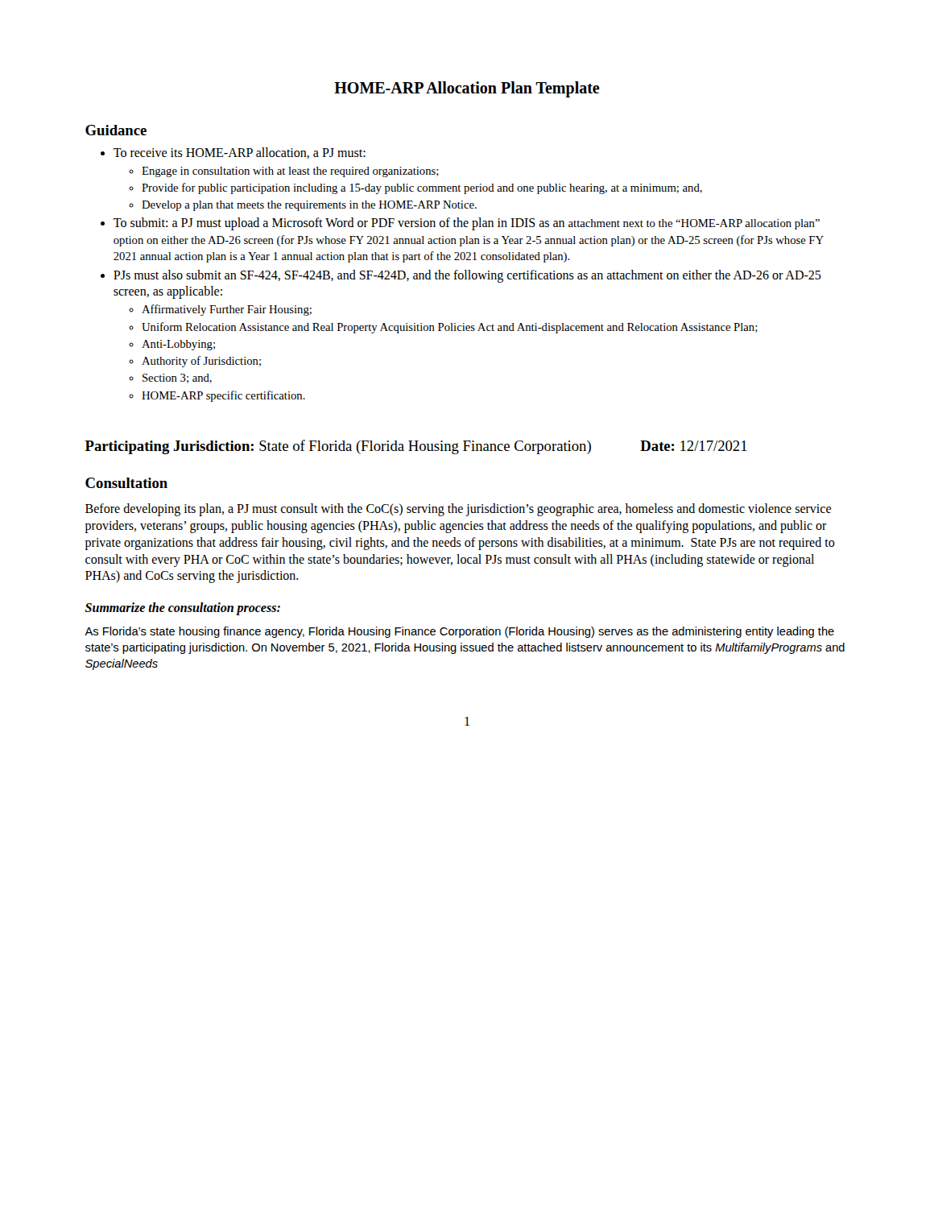HOME-ARP Allocation Plan Template
Guidance
To receive its HOME-ARP allocation, a PJ must:
Engage in consultation with at least the required organizations;
Provide for public participation including a 15-day public comment period and one public hearing, at a minimum; and,
Develop a plan that meets the requirements in the HOME-ARP Notice.
To submit: a PJ must upload a Microsoft Word or PDF version of the plan in IDIS as an attachment next to the “HOME-ARP allocation plan” option on either the AD-26 screen (for PJs whose FY 2021 annual action plan is a Year 2-5 annual action plan) or the AD-25 screen (for PJs whose FY 2021 annual action plan is a Year 1 annual action plan that is part of the 2021 consolidated plan).
PJs must also submit an SF-424, SF-424B, and SF-424D, and the following certifications as an attachment on either the AD-26 or AD-25 screen, as applicable:
Affirmatively Further Fair Housing;
Uniform Relocation Assistance and Real Property Acquisition Policies Act and Anti-displacement and Relocation Assistance Plan;
Anti-Lobbying;
Authority of Jurisdiction;
Section 3; and,
HOME-ARP specific certification.
Participating Jurisdiction: State of Florida (Florida Housing Finance Corporation) Date: 12/17/2021
Consultation
Before developing its plan, a PJ must consult with the CoC(s) serving the jurisdiction’s geographic area, homeless and domestic violence service providers, veterans’ groups, public housing agencies (PHAs), public agencies that address the needs of the qualifying populations, and public or private organizations that address fair housing, civil rights, and the needs of persons with disabilities, at a minimum. State PJs are not required to consult with every PHA or CoC within the state’s boundaries; however, local PJs must consult with all PHAs (including statewide or regional PHAs) and CoCs serving the jurisdiction.
Summarize the consultation process:
As Florida’s state housing finance agency, Florida Housing Finance Corporation (Florida Housing) serves as the administering entity leading the state’s participating jurisdiction. On November 5, 2021, Florida Housing issued the attached listserv announcement to its MultifamilyPrograms and SpecialNeeds
1